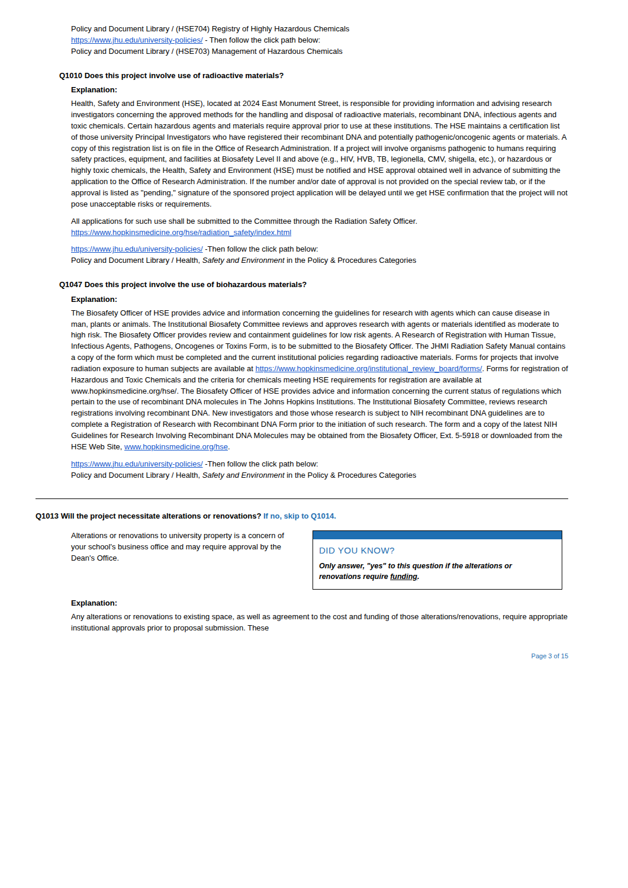Policy and Document Library / (HSE704) Registry of Highly Hazardous Chemicals
https://www.jhu.edu/university-policies/ - Then follow the click path below:
Policy and Document Library / (HSE703) Management of Hazardous Chemicals
Q1010 Does this project involve use of radioactive materials?
Explanation:
Health, Safety and Environment (HSE), located at 2024 East Monument Street, is responsible for providing information and advising research investigators concerning the approved methods for the handling and disposal of radioactive materials, recombinant DNA, infectious agents and toxic chemicals. Certain hazardous agents and materials require approval prior to use at these institutions. The HSE maintains a certification list of those university Principal Investigators who have registered their recombinant DNA and potentially pathogenic/oncogenic agents or materials. A copy of this registration list is on file in the Office of Research Administration. If a project will involve organisms pathogenic to humans requiring safety practices, equipment, and facilities at Biosafety Level II and above (e.g., HIV, HVB, TB, legionella, CMV, shigella, etc.), or hazardous or highly toxic chemicals, the Health, Safety and Environment (HSE) must be notified and HSE approval obtained well in advance of submitting the application to the Office of Research Administration. If the number and/or date of approval is not provided on the special review tab, or if the approval is listed as "pending," signature of the sponsored project application will be delayed until we get HSE confirmation that the project will not pose unacceptable risks or requirements.
All applications for such use shall be submitted to the Committee through the Radiation Safety Officer.
https://www.hopkinsmedicine.org/hse/radiation_safety/index.html
https://www.jhu.edu/university-policies/ -Then follow the click path below:
Policy and Document Library / Health, Safety and Environment in the Policy & Procedures Categories
Q1047 Does this project involve the use of biohazardous materials?
Explanation:
The Biosafety Officer of HSE provides advice and information concerning the guidelines for research with agents which can cause disease in man, plants or animals. The Institutional Biosafety Committee reviews and approves research with agents or materials identified as moderate to high risk. The Biosafety Officer provides review and containment guidelines for low risk agents. A Research of Registration with Human Tissue, Infectious Agents, Pathogens, Oncogenes or Toxins Form, is to be submitted to the Biosafety Officer. The JHMI Radiation Safety Manual contains a copy of the form which must be completed and the current institutional policies regarding radioactive materials. Forms for projects that involve radiation exposure to human subjects are available at https://www.hopkinsmedicine.org/institutional_review_board/forms/. Forms for registration of Hazardous and Toxic Chemicals and the criteria for chemicals meeting HSE requirements for registration are available at www.hopkinsmedicine.org/hse/. The Biosafety Officer of HSE provides advice and information concerning the current status of regulations which pertain to the use of recombinant DNA molecules in The Johns Hopkins Institutions. The Institutional Biosafety Committee, reviews research registrations involving recombinant DNA. New investigators and those whose research is subject to NIH recombinant DNA guidelines are to complete a Registration of Research with Recombinant DNA Form prior to the initiation of such research. The form and a copy of the latest NIH Guidelines for Research Involving Recombinant DNA Molecules may be obtained from the Biosafety Officer, Ext. 5-5918 or downloaded from the HSE Web Site, www.hopkinsmedicine.org/hse.
https://www.jhu.edu/university-policies/ -Then follow the click path below:
Policy and Document Library / Health, Safety and Environment in the Policy & Procedures Categories
Q1013 Will the project necessitate alterations or renovations? If no, skip to Q1014.
Alterations or renovations to university property is a concern of your school's business office and may require approval by the Dean's Office.
DID YOU KNOW?
Only answer, "yes" to this question if the alterations or renovations require funding.
Explanation:
Any alterations or renovations to existing space, as well as agreement to the cost and funding of those alterations/renovations, require appropriate institutional approvals prior to proposal submission. These
Page 3 of 15